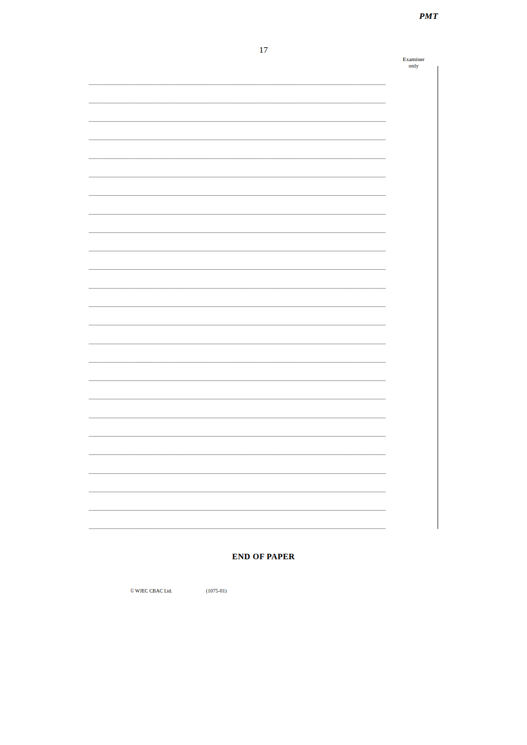PMT
17
Examiner
only
END OF PAPER
© WJEC CBAC Ltd. (1075-01)